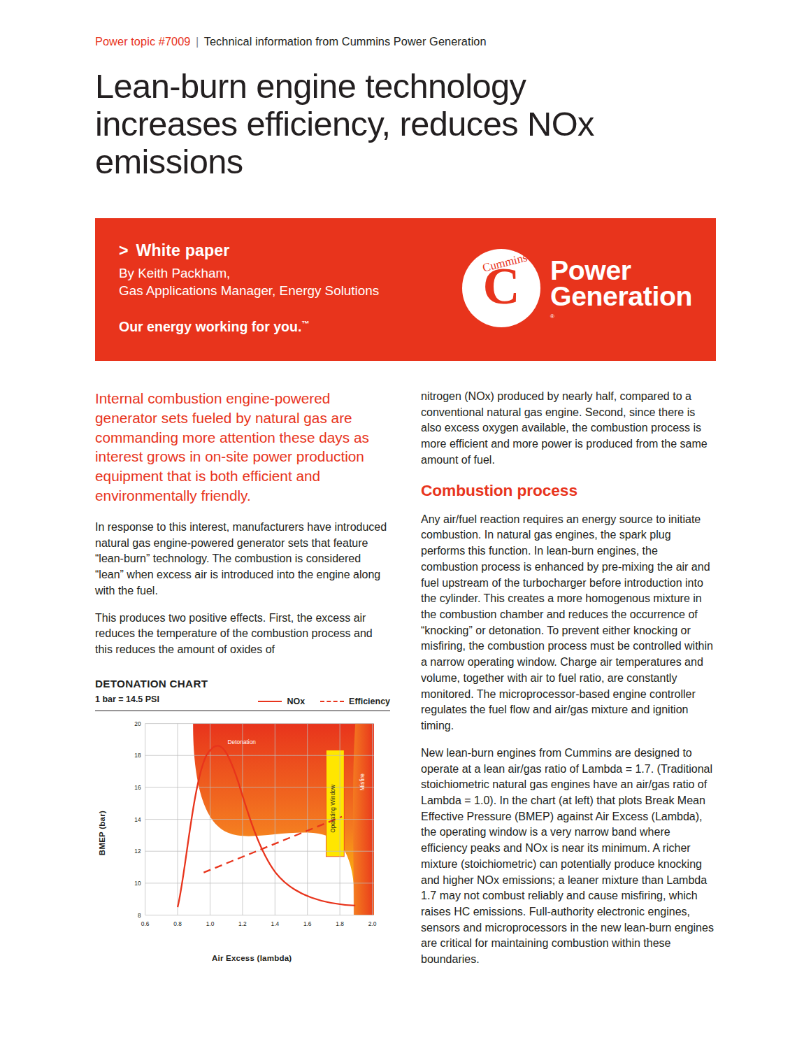Power topic #7009 | Technical information from Cummins Power Generation
Lean-burn engine technology increases efficiency, reduces NOx emissions
> White paper
By Keith Packham,
Gas Applications Manager, Energy Solutions
Our energy working for you.™
Cummins C
Power
Generation ®
Internal combustion engine-powered generator sets fueled by natural gas are commanding more attention these days as interest grows in on-site power production equipment that is both efficient and environmentally friendly.
In response to this interest, manufacturers have introduced natural gas engine-powered generator sets that feature “lean-burn” technology. The combustion is considered “lean” when excess air is introduced into the engine along with the fuel.
This produces two positive effects. First, the excess air reduces the temperature of the combustion process and this reduces the amount of oxides of
DETONATION CHART
1 bar = 14.5 PSI NOx Efficiency
BMEP (bar)
Detonation Operating Window Misfire 20 18 16 14 12 10 8 0.6 0.8 1.0 1.2 1.4 1.6 1.8 2.0
Air Excess (lambda)
nitrogen (NOx) produced by nearly half, compared to a conventional natural gas engine. Second, since there is also excess oxygen available, the combustion process is more efficient and more power is produced from the same amount of fuel.
Combustion process
Any air/fuel reaction requires an energy source to initiate combustion. In natural gas engines, the spark plug performs this function. In lean-burn engines, the combustion process is enhanced by pre-mixing the air and fuel upstream of the turbocharger before introduction into the cylinder. This creates a more homogenous mixture in the combustion chamber and reduces the occurrence of “knocking” or detonation. To prevent either knocking or misfiring, the combustion process must be controlled within a narrow operating window. Charge air temperatures and volume, together with air to fuel ratio, are constantly monitored. The microprocessor-based engine controller regulates the fuel flow and air/gas mixture and ignition timing.
New lean-burn engines from Cummins are designed to operate at a lean air/gas ratio of Lambda = 1.7. (Traditional stoichiometric natural gas engines have an air/gas ratio of Lambda = 1.0). In the chart (at left) that plots Break Mean Effective Pressure (BMEP) against Air Excess (Lambda), the operating window is a very narrow band where efficiency peaks and NOx is near its minimum. A richer mixture (stoichiometric) can potentially produce knocking and higher NOx emissions; a leaner mixture than Lambda 1.7 may not combust reliably and cause misfiring, which raises HC emissions. Full-authority electronic engines, sensors and microprocessors in the new lean-burn engines are critical for maintaining combustion within these boundaries.